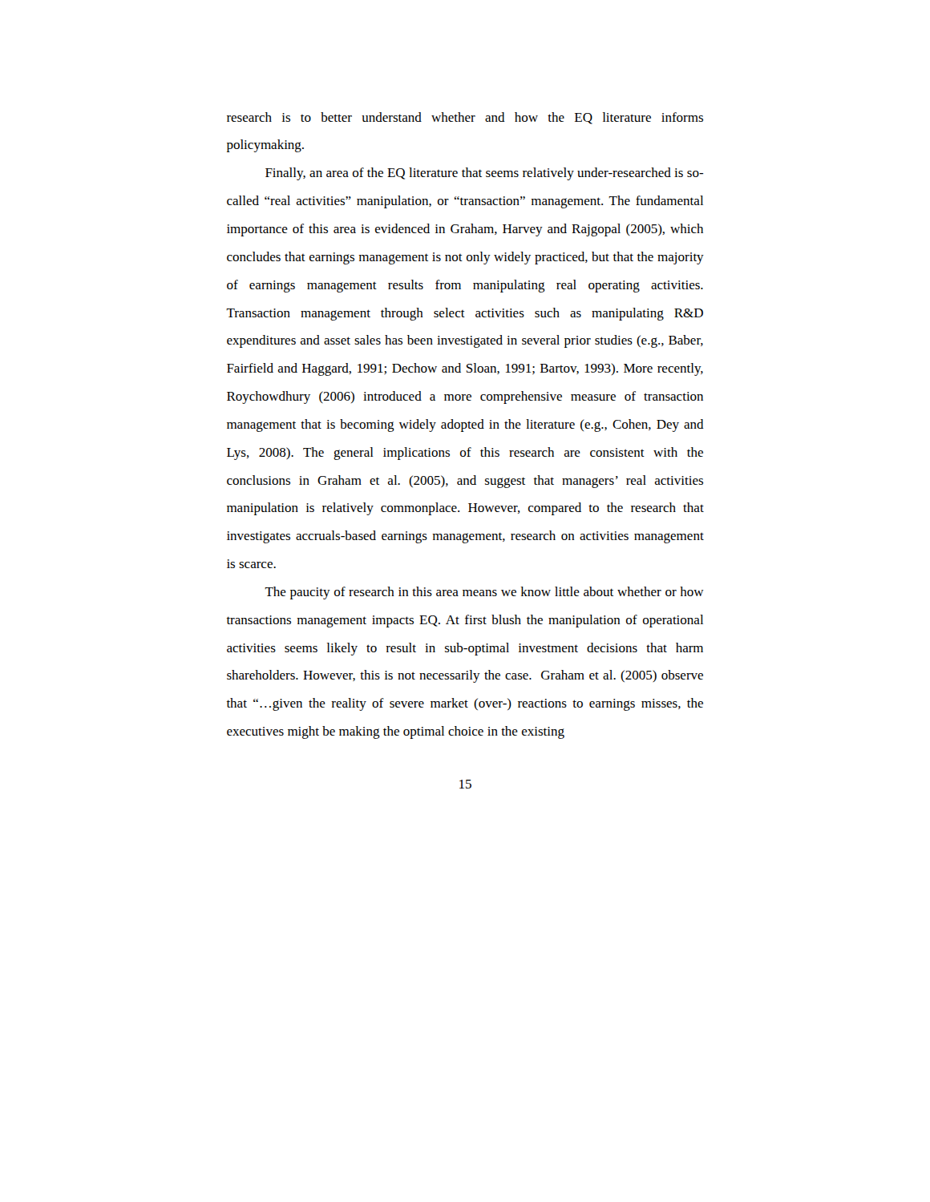research is to better understand whether and how the EQ literature informs policymaking.
Finally, an area of the EQ literature that seems relatively under-researched is so-called “real activities” manipulation, or “transaction” management. The fundamental importance of this area is evidenced in Graham, Harvey and Rajgopal (2005), which concludes that earnings management is not only widely practiced, but that the majority of earnings management results from manipulating real operating activities. Transaction management through select activities such as manipulating R&D expenditures and asset sales has been investigated in several prior studies (e.g., Baber, Fairfield and Haggard, 1991; Dechow and Sloan, 1991; Bartov, 1993). More recently, Roychowdhury (2006) introduced a more comprehensive measure of transaction management that is becoming widely adopted in the literature (e.g., Cohen, Dey and Lys, 2008). The general implications of this research are consistent with the conclusions in Graham et al. (2005), and suggest that managers’ real activities manipulation is relatively commonplace. However, compared to the research that investigates accruals-based earnings management, research on activities management is scarce.
The paucity of research in this area means we know little about whether or how transactions management impacts EQ. At first blush the manipulation of operational activities seems likely to result in sub-optimal investment decisions that harm shareholders. However, this is not necessarily the case. Graham et al. (2005) observe that “…given the reality of severe market (over-) reactions to earnings misses, the executives might be making the optimal choice in the existing
15